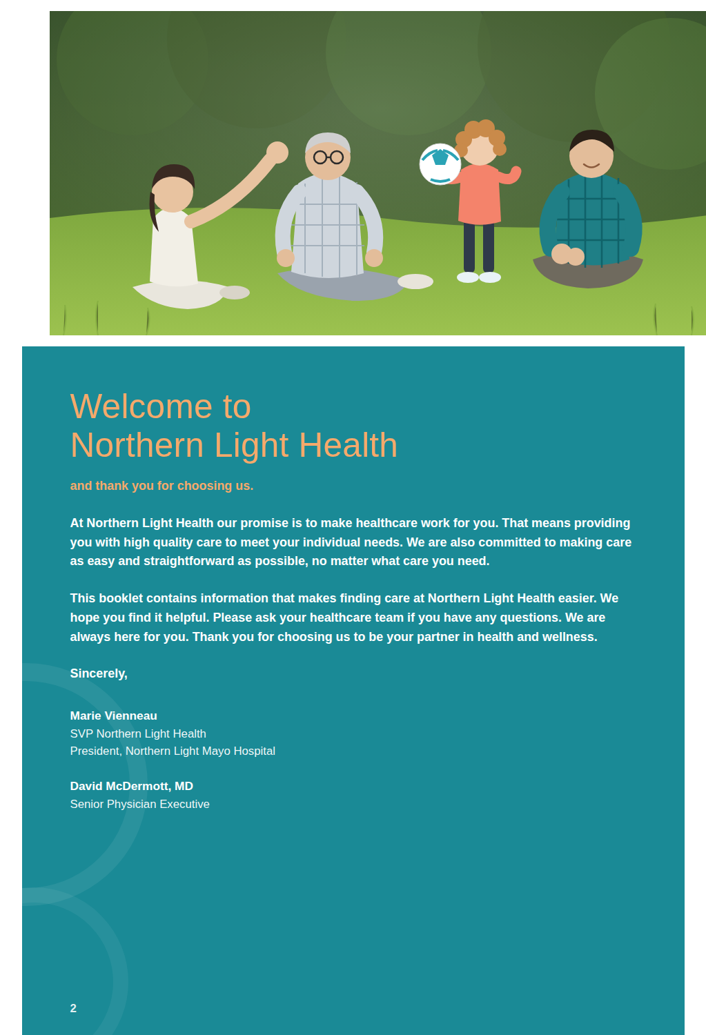Welcome to
Northern Light Health
and thank you for choosing us.
At Northern Light Health our promise is to make healthcare work for you. That means providing you with high quality care to meet your individual needs. We are also committed to making care as easy and straightforward as possible, no matter what care you need.
This booklet contains information that makes finding care at Northern Light Health easier. We hope you find it helpful. Please ask your healthcare team if you have any questions. We are always here for you. Thank you for choosing us to be your partner in health and wellness.
Sincerely,
Marie Vienneau SVP Northern Light Health President, Northern Light Mayo Hospital
David McDermott, MD Senior Physician Executive
2